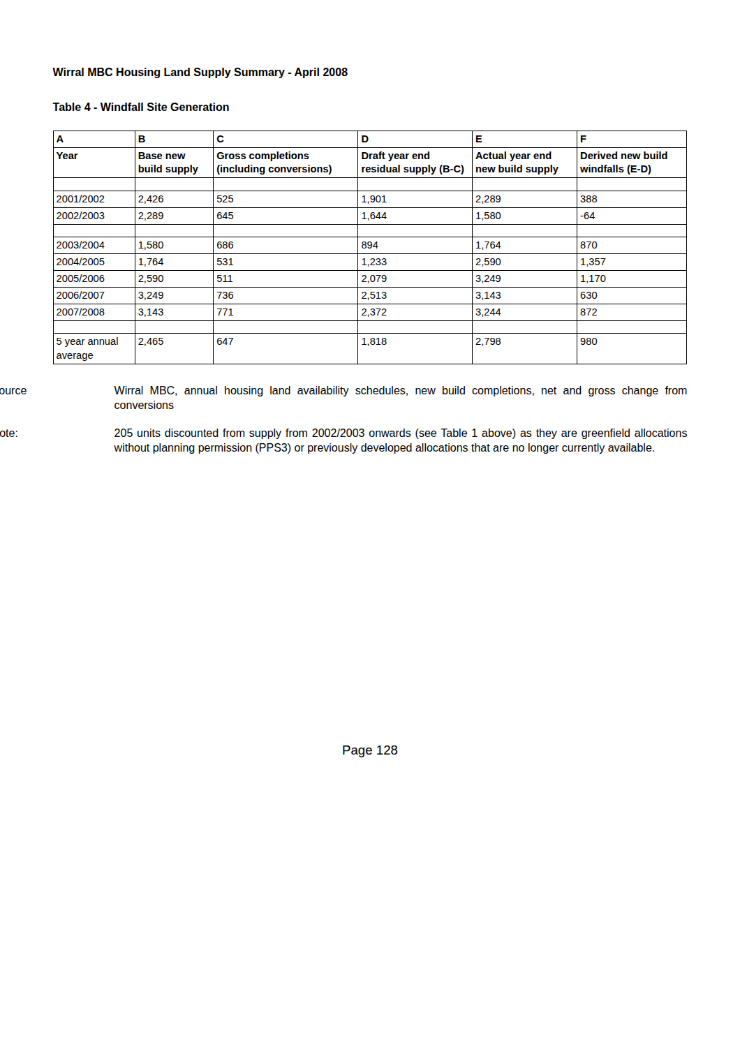Wirral MBC Housing Land Supply Summary - April 2008
Table 4 - Windfall Site Generation
| A | B | C | D | E | F |
| --- | --- | --- | --- | --- | --- |
| Year | Base new build supply | Gross completions (including conversions) | Draft year end residual supply (B-C) | Actual year end new build supply | Derived new build windfalls (E-D) |
| 2001/2002 | 2,426 | 525 | 1,901 | 2,289 | 388 |
| 2002/2003 | 2,289 | 645 | 1,644 | 1,580 | -64 |
| 2003/2004 | 1,580 | 686 | 894 | 1,764 | 870 |
| 2004/2005 | 1,764 | 531 | 1,233 | 2,590 | 1,357 |
| 2005/2006 | 2,590 | 511 | 2,079 | 3,249 | 1,170 |
| 2006/2007 | 3,249 | 736 | 2,513 | 3,143 | 630 |
| 2007/2008 | 3,143 | 771 | 2,372 | 3,244 | 872 |
| 5 year annual average | 2,465 | 647 | 1,818 | 2,798 | 980 |
Source Wirral MBC, annual housing land availability schedules, new build completions, net and gross change from conversions
Note: 205 units discounted from supply from 2002/2003 onwards (see Table 1 above) as they are greenfield allocations without planning permission (PPS3) or previously developed allocations that are no longer currently available.
Page 128